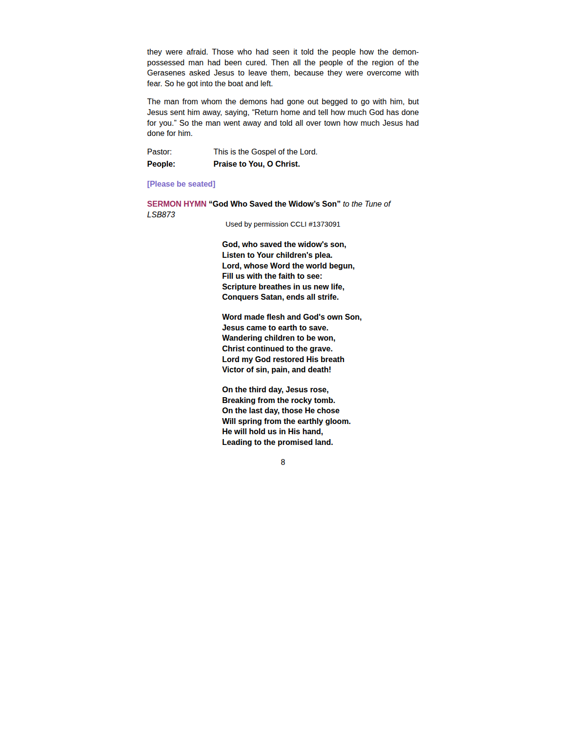they were afraid. Those who had seen it told the people how the demon-possessed man had been cured. Then all the people of the region of the Gerasenes asked Jesus to leave them, because they were overcome with fear. So he got into the boat and left.
The man from whom the demons had gone out begged to go with him, but Jesus sent him away, saying, “Return home and tell how much God has done for you.” So the man went away and told all over town how much Jesus had done for him.
Pastor: This is the Gospel of the Lord.
People: Praise to You, O Christ.
[Please be seated]
SERMON HYMN “God Who Saved the Widow’s Son” to the Tune of LSB873
Used by permission CCLI #1373091
God, who saved the widow's son,
Listen to Your children's plea.
Lord, whose Word the world begun,
Fill us with the faith to see:
Scripture breathes in us new life,
Conquers Satan, ends all strife.
Word made flesh and God's own Son,
Jesus came to earth to save.
Wandering children to be won,
Christ continued to the grave.
Lord my God restored His breath
Victor of sin, pain, and death!
On the third day, Jesus rose,
Breaking from the rocky tomb.
On the last day, those He chose
Will spring from the earthly gloom.
He will hold us in His hand,
Leading to the promised land.
8